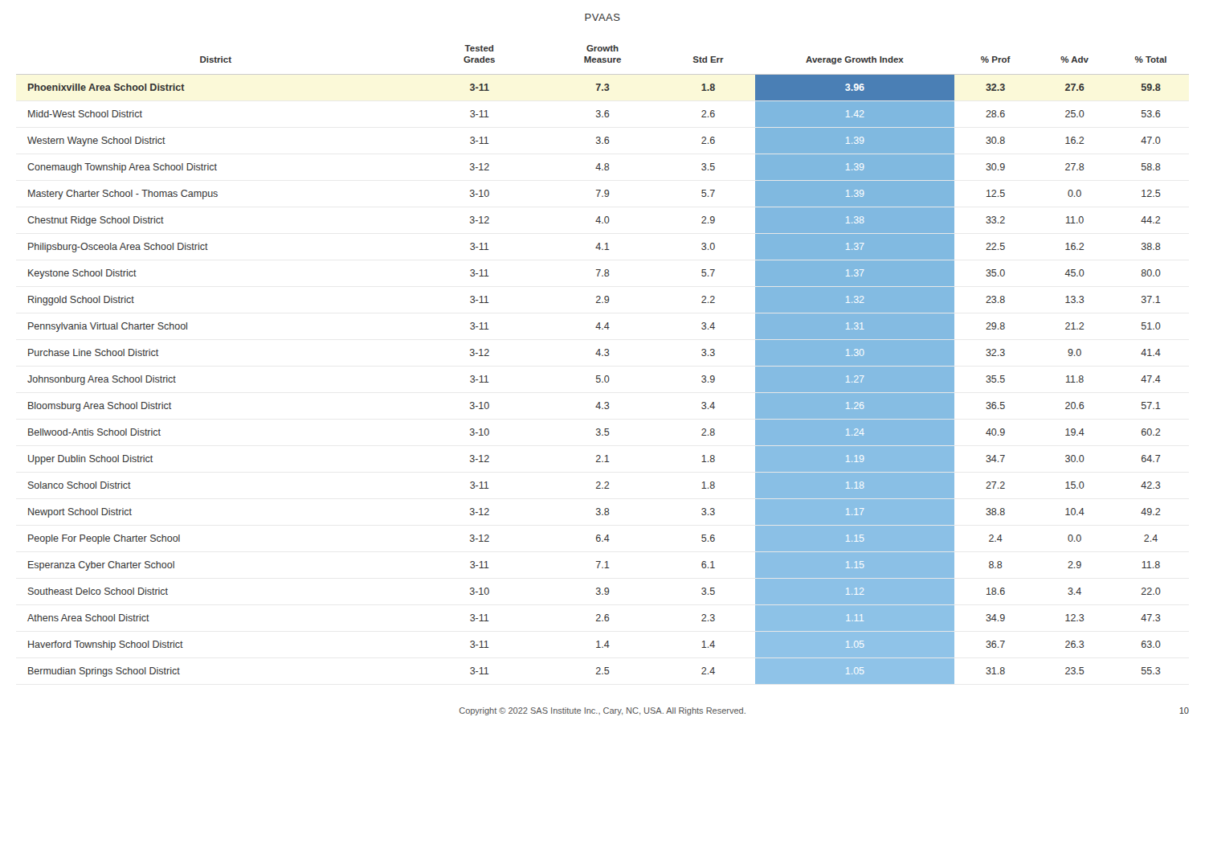PVAAS
| District | Tested Grades | Growth Measure | Std Err | Average Growth Index | % Prof | % Adv | % Total |
| --- | --- | --- | --- | --- | --- | --- | --- |
| Phoenixville Area School District | 3-11 | 7.3 | 1.8 | 3.96 | 32.3 | 27.6 | 59.8 |
| Midd-West School District | 3-11 | 3.6 | 2.6 | 1.42 | 28.6 | 25.0 | 53.6 |
| Western Wayne School District | 3-11 | 3.6 | 2.6 | 1.39 | 30.8 | 16.2 | 47.0 |
| Conemaugh Township Area School District | 3-12 | 4.8 | 3.5 | 1.39 | 30.9 | 27.8 | 58.8 |
| Mastery Charter School - Thomas Campus | 3-10 | 7.9 | 5.7 | 1.39 | 12.5 | 0.0 | 12.5 |
| Chestnut Ridge School District | 3-12 | 4.0 | 2.9 | 1.38 | 33.2 | 11.0 | 44.2 |
| Philipsburg-Osceola Area School District | 3-11 | 4.1 | 3.0 | 1.37 | 22.5 | 16.2 | 38.8 |
| Keystone School District | 3-11 | 7.8 | 5.7 | 1.37 | 35.0 | 45.0 | 80.0 |
| Ringgold School District | 3-11 | 2.9 | 2.2 | 1.32 | 23.8 | 13.3 | 37.1 |
| Pennsylvania Virtual Charter School | 3-11 | 4.4 | 3.4 | 1.31 | 29.8 | 21.2 | 51.0 |
| Purchase Line School District | 3-12 | 4.3 | 3.3 | 1.30 | 32.3 | 9.0 | 41.4 |
| Johnsonburg Area School District | 3-11 | 5.0 | 3.9 | 1.27 | 35.5 | 11.8 | 47.4 |
| Bloomsburg Area School District | 3-10 | 4.3 | 3.4 | 1.26 | 36.5 | 20.6 | 57.1 |
| Bellwood-Antis School District | 3-10 | 3.5 | 2.8 | 1.24 | 40.9 | 19.4 | 60.2 |
| Upper Dublin School District | 3-12 | 2.1 | 1.8 | 1.19 | 34.7 | 30.0 | 64.7 |
| Solanco School District | 3-11 | 2.2 | 1.8 | 1.18 | 27.2 | 15.0 | 42.3 |
| Newport School District | 3-12 | 3.8 | 3.3 | 1.17 | 38.8 | 10.4 | 49.2 |
| People For People Charter School | 3-12 | 6.4 | 5.6 | 1.15 | 2.4 | 0.0 | 2.4 |
| Esperanza Cyber Charter School | 3-11 | 7.1 | 6.1 | 1.15 | 8.8 | 2.9 | 11.8 |
| Southeast Delco School District | 3-10 | 3.9 | 3.5 | 1.12 | 18.6 | 3.4 | 22.0 |
| Athens Area School District | 3-11 | 2.6 | 2.3 | 1.11 | 34.9 | 12.3 | 47.3 |
| Haverford Township School District | 3-11 | 1.4 | 1.4 | 1.05 | 36.7 | 26.3 | 63.0 |
| Bermudian Springs School District | 3-11 | 2.5 | 2.4 | 1.05 | 31.8 | 23.5 | 55.3 |
Copyright © 2022 SAS Institute Inc., Cary, NC, USA. All Rights Reserved. 10